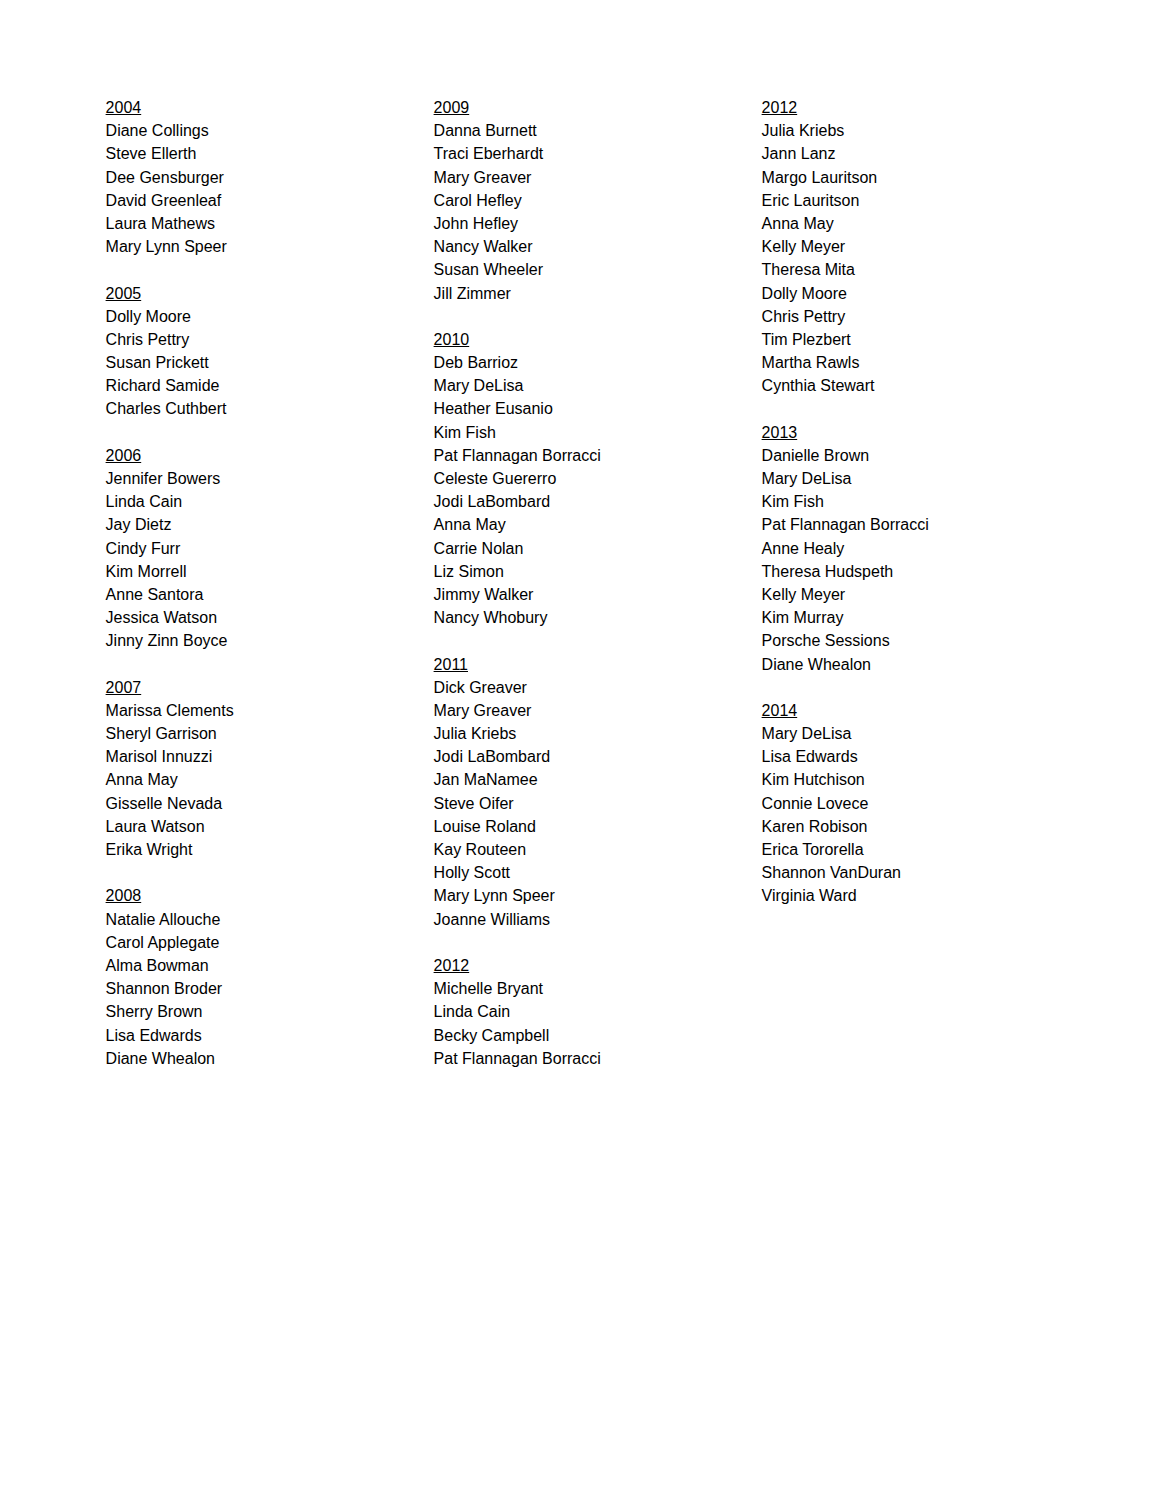2004
Diane Collings
Steve Ellerth
Dee Gensburger
David Greenleaf
Laura Mathews
Mary Lynn Speer
2005
Dolly Moore
Chris Pettry
Susan Prickett
Richard Samide
Charles Cuthbert
2006
Jennifer Bowers
Linda Cain
Jay Dietz
Cindy Furr
Kim Morrell
Anne Santora
Jessica Watson
Jinny Zinn Boyce
2007
Marissa Clements
Sheryl Garrison
Marisol Innuzzi
Anna May
Gisselle Nevada
Laura Watson
Erika Wright
2008
Natalie Allouche
Carol Applegate
Alma Bowman
Shannon Broder
Sherry Brown
Lisa Edwards
Diane Whealon
2009
Danna Burnett
Traci Eberhardt
Mary Greaver
Carol Hefley
John Hefley
Nancy Walker
Susan Wheeler
Jill Zimmer
2010
Deb Barrioz
Mary DeLisa
Heather Eusanio
Kim Fish
Pat Flannagan Borracci
Celeste Guererro
Jodi LaBombard
Anna May
Carrie Nolan
Liz Simon
Jimmy Walker
Nancy Whobury
2011
Dick Greaver
Mary Greaver
Julia Kriebs
Jodi LaBombard
Jan MaNamee
Steve Oifer
Louise Roland
Kay Routeen
Holly Scott
Mary Lynn Speer
Joanne Williams
2012
Michelle Bryant
Linda Cain
Becky Campbell
Pat Flannagan Borracci
2012
Julia Kriebs
Jann Lanz
Margo Lauritson
Eric Lauritson
Anna May
Kelly Meyer
Theresa Mita
Dolly Moore
Chris Pettry
Tim Plezbert
Martha Rawls
Cynthia Stewart
2013
Danielle Brown
Mary DeLisa
Kim Fish
Pat Flannagan Borracci
Anne Healy
Theresa Hudspeth
Kelly Meyer
Kim Murray
Porsche Sessions
Diane Whealon
2014
Mary DeLisa
Lisa Edwards
Kim Hutchison
Connie Lovece
Karen Robison
Erica Tororella
Shannon VanDuran
Virginia Ward